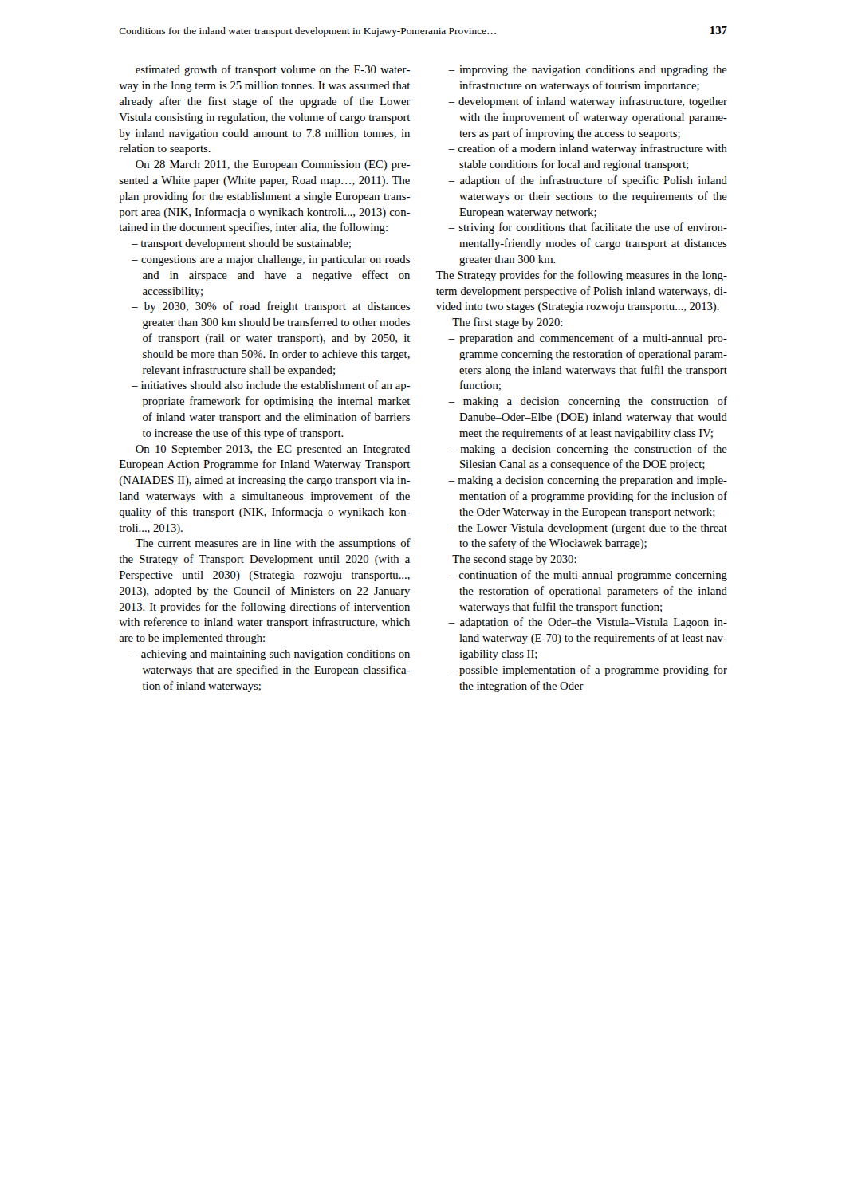Conditions for the inland water transport development in Kujawy-Pomerania Province… 137
estimated growth of transport volume on the E-30 waterway in the long term is 25 million tonnes. It was assumed that already after the first stage of the upgrade of the Lower Vistula consisting in regulation, the volume of cargo transport by inland navigation could amount to 7.8 million tonnes, in relation to seaports.
On 28 March 2011, the European Commission (EC) presented a White paper (White paper, Road map…, 2011). The plan providing for the establishment a single European transport area (NIK, Informacja o wynikach kontroli..., 2013) contained in the document specifies, inter alia, the following:
transport development should be sustainable;
congestions are a major challenge, in particular on roads and in airspace and have a negative effect on accessibility;
by 2030, 30% of road freight transport at distances greater than 300 km should be transferred to other modes of transport (rail or water transport), and by 2050, it should be more than 50%. In order to achieve this target, relevant infrastructure shall be expanded;
initiatives should also include the establishment of an appropriate framework for optimising the internal market of inland water transport and the elimination of barriers to increase the use of this type of transport.
On 10 September 2013, the EC presented an Integrated European Action Programme for Inland Waterway Transport (NAIADES II), aimed at increasing the cargo transport via inland waterways with a simultaneous improvement of the quality of this transport (NIK, Informacja o wynikach kontroli..., 2013).
The current measures are in line with the assumptions of the Strategy of Transport Development until 2020 (with a Perspective until 2030) (Strategia rozwoju transportu..., 2013), adopted by the Council of Ministers on 22 January 2013. It provides for the following directions of intervention with reference to inland water transport infrastructure, which are to be implemented through:
achieving and maintaining such navigation conditions on waterways that are specified in the European classification of inland waterways;
improving the navigation conditions and upgrading the infrastructure on waterways of tourism importance;
development of inland waterway infrastructure, together with the improvement of waterway operational parameters as part of improving the access to seaports;
creation of a modern inland waterway infrastructure with stable conditions for local and regional transport;
adaption of the infrastructure of specific Polish inland waterways or their sections to the requirements of the European waterway network;
striving for conditions that facilitate the use of environmentally-friendly modes of cargo transport at distances greater than 300 km.
The Strategy provides for the following measures in the long-term development perspective of Polish inland waterways, divided into two stages (Strategia rozwoju transportu..., 2013).
The first stage by 2020:
preparation and commencement of a multi-annual programme concerning the restoration of operational parameters along the inland waterways that fulfil the transport function;
making a decision concerning the construction of Danube–Oder–Elbe (DOE) inland waterway that would meet the requirements of at least navigability class IV;
making a decision concerning the construction of the Silesian Canal as a consequence of the DOE project;
making a decision concerning the preparation and implementation of a programme providing for the inclusion of the Oder Waterway in the European transport network;
the Lower Vistula development (urgent due to the threat to the safety of the Włocławek barrage);
The second stage by 2030:
continuation of the multi-annual programme concerning the restoration of operational parameters of the inland waterways that fulfil the transport function;
adaptation of the Oder–the Vistula–Vistula Lagoon inland waterway (E-70) to the requirements of at least navigability class II;
possible implementation of a programme providing for the integration of the Oder